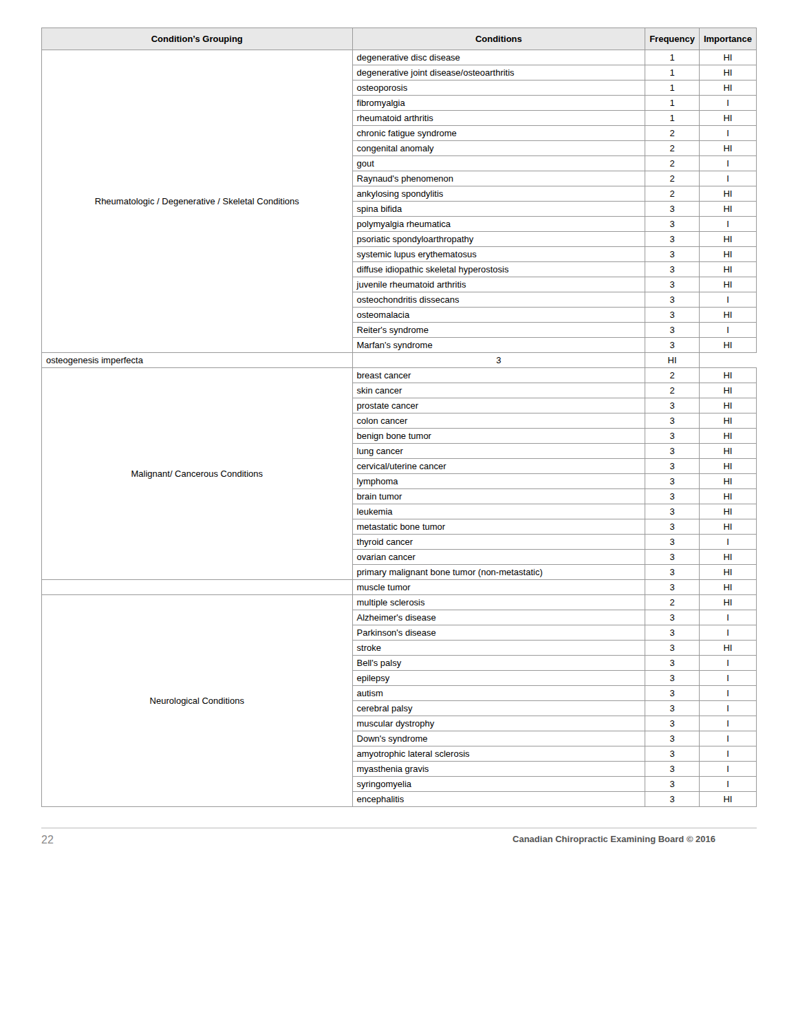| Condition’s Grouping | Conditions | Frequency | Importance |
| --- | --- | --- | --- |
| Rheumatologic / Degenerative / Skeletal Conditions | degenerative disc disease | 1 | HI |
| degenerative joint disease/osteoarthritis | 1 | HI |
| osteoporosis | 1 | HI |
| fibromyalgia | 1 | I |
| rheumatoid arthritis | 1 | HI |
| chronic fatigue syndrome | 2 | I |
| congenital anomaly | 2 | HI |
| gout | 2 | I |
| Raynaud's phenomenon | 2 | I |
| ankylosing spondylitis | 2 | HI |
| spina bifida | 3 | HI |
| polymyalgia rheumatica | 3 | I |
| psoriatic spondyloarthropathy | 3 | HI |
| systemic lupus erythematosus | 3 | HI |
| diffuse idiopathic skeletal hyperostosis | 3 | HI |
| juvenile rheumatoid arthritis | 3 | HI |
| osteochondritis dissecans | 3 | I |
| osteomalacia | 3 | HI |
| Reiter's syndrome | 3 | I |
| Marfan's syndrome | 3 | HI |
| osteogenesis imperfecta | 3 | HI |
| Malignant/ Cancerous Conditions | breast cancer | 2 | HI |
| skin cancer | 2 | HI |
| prostate cancer | 3 | HI |
| colon cancer | 3 | HI |
| benign bone tumor | 3 | HI |
| lung cancer | 3 | HI |
| cervical/uterine cancer | 3 | HI |
| lymphoma | 3 | HI |
| brain tumor | 3 | HI |
| leukemia | 3 | HI |
| metastatic bone tumor | 3 | HI |
| thyroid cancer | 3 | I |
| ovarian cancer | 3 | HI |
| primary malignant bone tumor (non-metastatic) | 3 | HI |
| | muscle tumor | 3 | HI |
| Neurological Conditions | multiple sclerosis | 2 | HI |
| Alzheimer's disease | 3 | I |
| Parkinson's disease | 3 | I |
| stroke | 3 | HI |
| Bell's palsy | 3 | I |
| epilepsy | 3 | I |
| autism | 3 | I |
| cerebral palsy | 3 | I |
| muscular dystrophy | 3 | I |
| Down's syndrome | 3 | I |
| amyotrophic lateral sclerosis | 3 | I |
| myasthenia gravis | 3 | I |
| syringomyelia | 3 | I |
| encephalitis | 3 | HI |
22 Canadian Chiropractic Examining Board © 2016